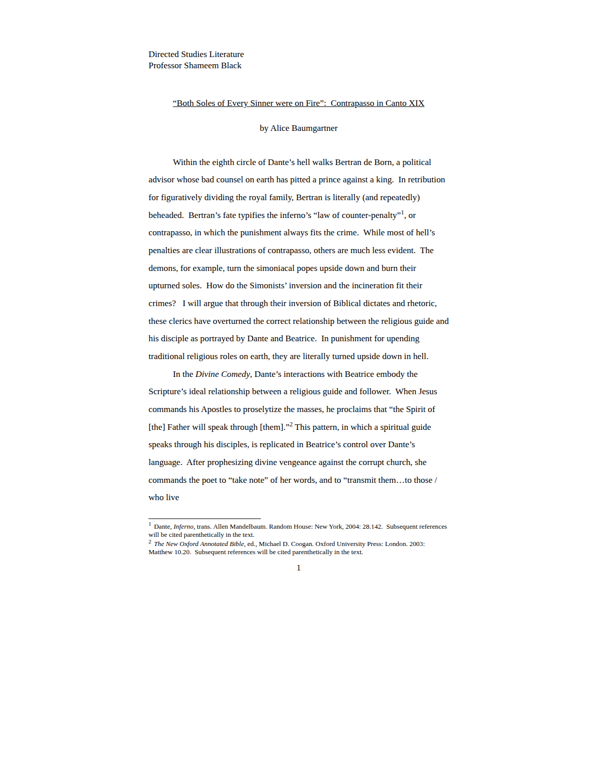Directed Studies Literature
Professor Shameem Black
“Both Soles of Every Sinner were on Fire”: Contrapasso in Canto XIX
by Alice Baumgartner
Within the eighth circle of Dante’s hell walks Bertran de Born, a political advisor whose bad counsel on earth has pitted a prince against a king. In retribution for figuratively dividing the royal family, Bertran is literally (and repeatedly) beheaded. Bertran’s fate typifies the inferno’s “law of counter-penalty”1, or contrapasso, in which the punishment always fits the crime. While most of hell’s penalties are clear illustrations of contrapasso, others are much less evident. The demons, for example, turn the simoniacal popes upside down and burn their upturned soles. How do the Simonists’ inversion and the incineration fit their crimes? I will argue that through their inversion of Biblical dictates and rhetoric, these clerics have overturned the correct relationship between the religious guide and his disciple as portrayed by Dante and Beatrice. In punishment for upending traditional religious roles on earth, they are literally turned upside down in hell.
In the Divine Comedy, Dante’s interactions with Beatrice embody the Scripture’s ideal relationship between a religious guide and follower. When Jesus commands his Apostles to proselytize the masses, he proclaims that “the Spirit of [the] Father will speak through [them].”2 This pattern, in which a spiritual guide speaks through his disciples, is replicated in Beatrice’s control over Dante’s language. After prophesizing divine vengeance against the corrupt church, she commands the poet to “take note” of her words, and to “transmit them…to those / who live
1 Dante, Inferno, trans. Allen Mandelbaum. Random House: New York, 2004: 28.142. Subsequent references will be cited parenthetically in the text.
2 The New Oxford Annotated Bible, ed., Michael D. Coogan. Oxford University Press: London. 2003: Matthew 10.20. Subsequent references will be cited parenthetically in the text.
1